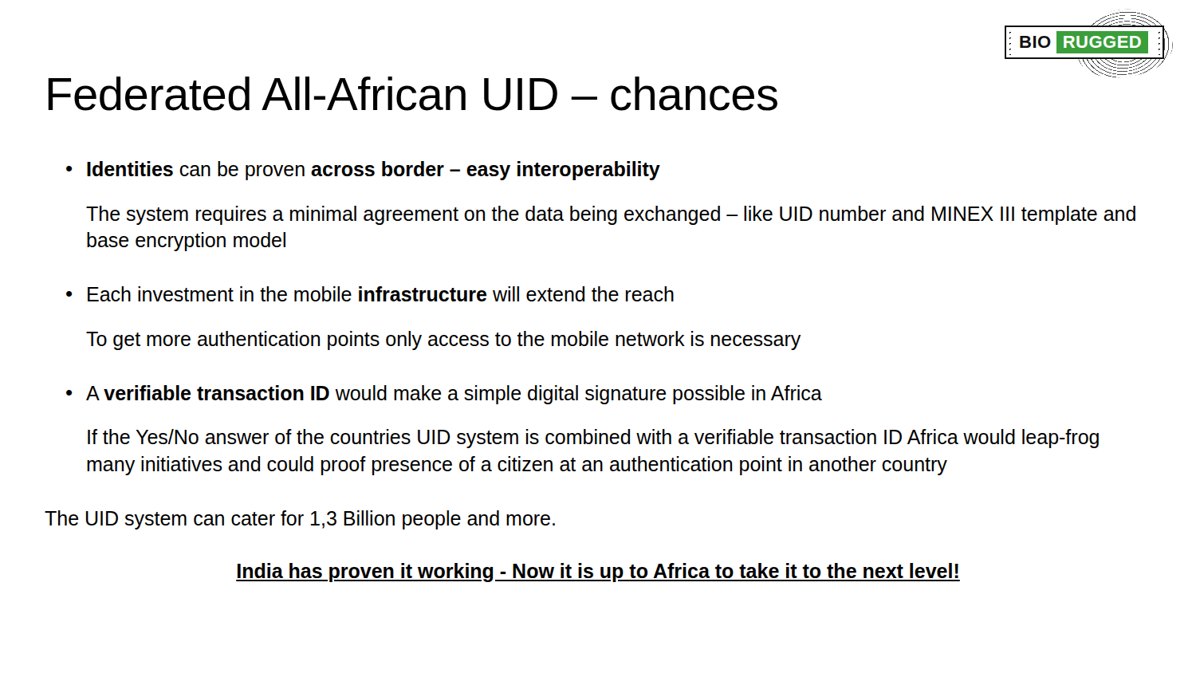BIO RUGGED
Federated All-African UID – chances
Identities can be proven across border – easy interoperability The system requires a minimal agreement on the data being exchanged – like UID number and MINEX III template and base encryption model
Each investment in the mobile infrastructure will extend the reach To get more authentication points only access to the mobile network is necessary
A verifiable transaction ID would make a simple digital signature possible in Africa If the Yes/No answer of the countries UID system is combined with a verifiable transaction ID Africa would leap-frog
many initiatives and could proof presence of a citizen at an authentication point in another country
The UID system can cater for 1,3 Billion people and more.
India has proven it working - Now it is up to Africa to take it to the next level!